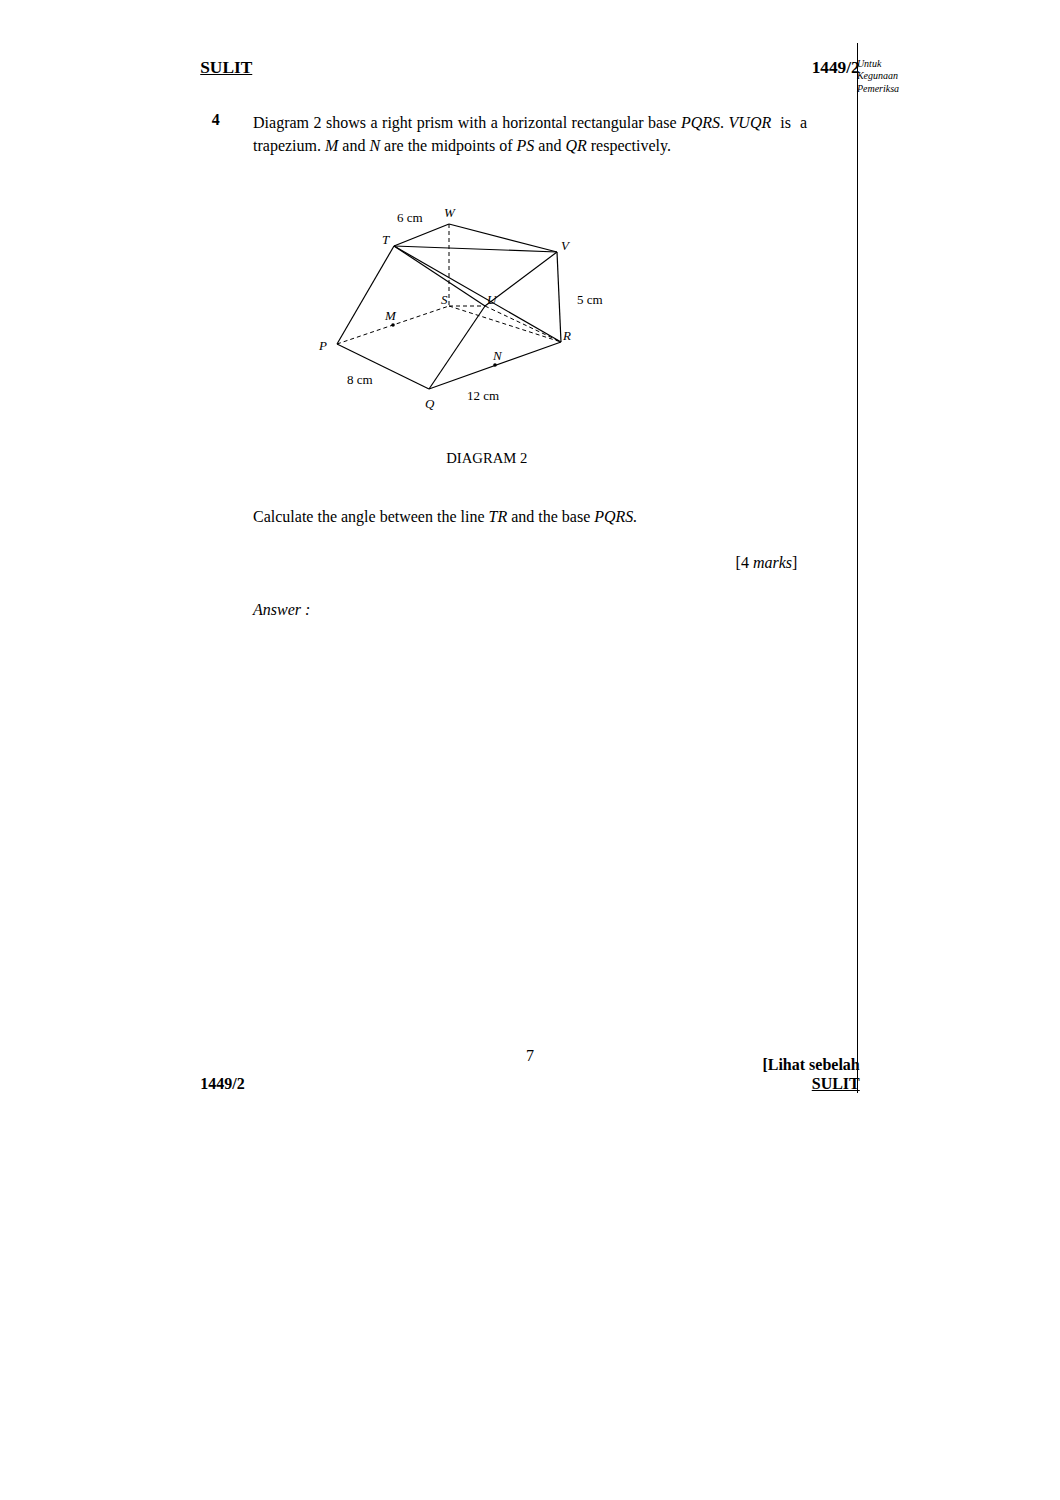SULIT
1449/2
Untuk
Kegunaan
Pemeriksa
4
Diagram 2 shows a right prism with a horizontal rectangular base PQRS. VUQR is a trapezium. M and N are the midpoints of PS and QR respectively.
W T V S U M P R Q N 6 cm 5 cm 8 cm 12 cm
DIAGRAM 2
Calculate the angle between the line TR and the base PQRS.
[4 marks]
Answer :
1449/2
7
[Lihat sebelah
SULIT